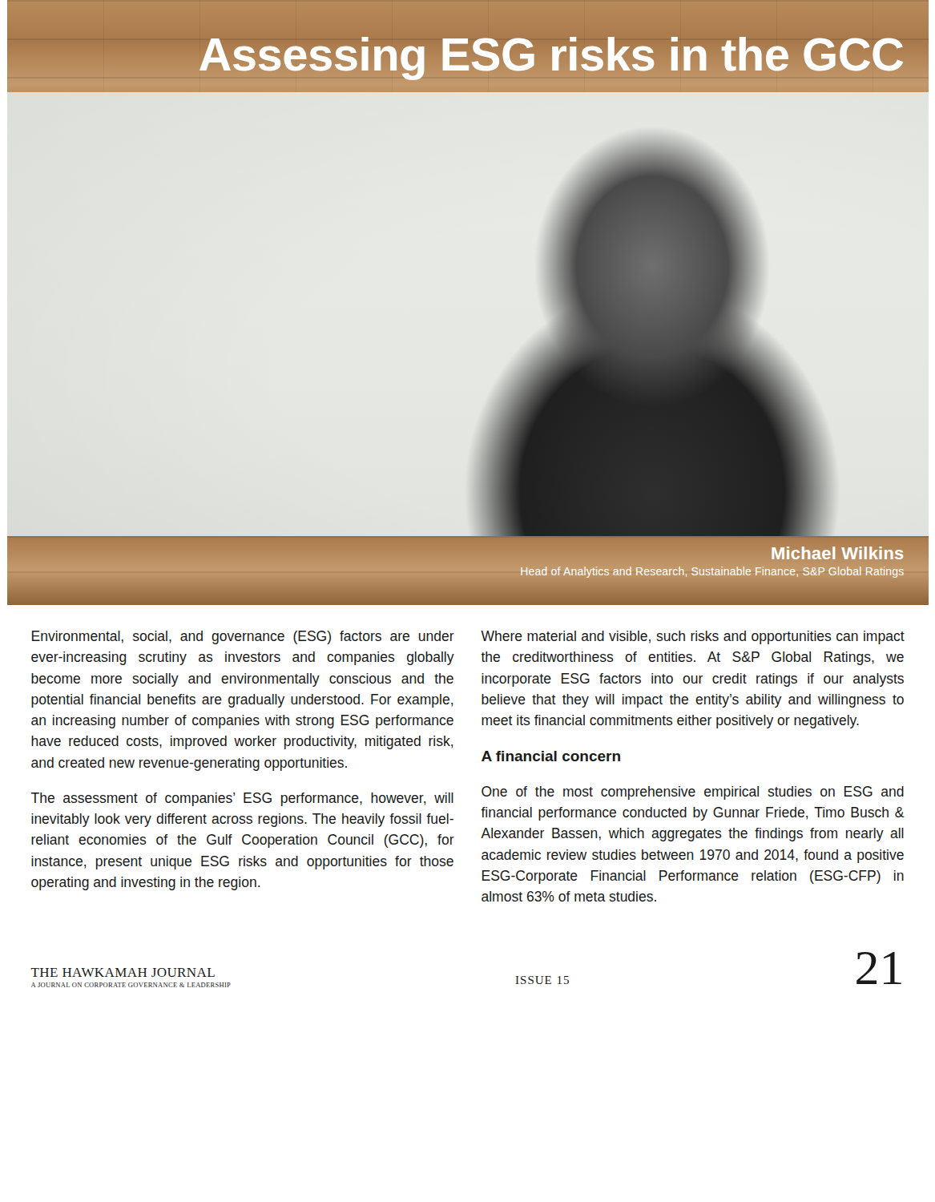Assessing ESG risks in the GCC
Michael Wilkins
Head of Analytics and Research, Sustainable Finance, S&P Global Ratings
Environmental, social, and governance (ESG) factors are under ever-increasing scrutiny as investors and companies globally become more socially and environmentally conscious and the potential financial benefits are gradually understood. For example, an increasing number of companies with strong ESG performance have reduced costs, improved worker productivity, mitigated risk, and created new revenue-generating opportunities.
The assessment of companies’ ESG performance, however, will inevitably look very different across regions. The heavily fossil fuel-reliant economies of the Gulf Cooperation Council (GCC), for instance, present unique ESG risks and opportunities for those operating and investing in the region.
Where material and visible, such risks and opportunities can impact the creditworthiness of entities. At S&P Global Ratings, we incorporate ESG factors into our credit ratings if our analysts believe that they will impact the entity’s ability and willingness to meet its financial commitments either positively or negatively.
A financial concern
One of the most comprehensive empirical studies on ESG and financial performance conducted by Gunnar Friede, Timo Busch & Alexander Bassen, which aggregates the findings from nearly all academic review studies between 1970 and 2014, found a positive ESG-Corporate Financial Performance relation (ESG-CFP) in almost 63% of meta studies.
The Hawkamah Journal
A Journal on Corporate Governance & Leadership
Issue 15
21